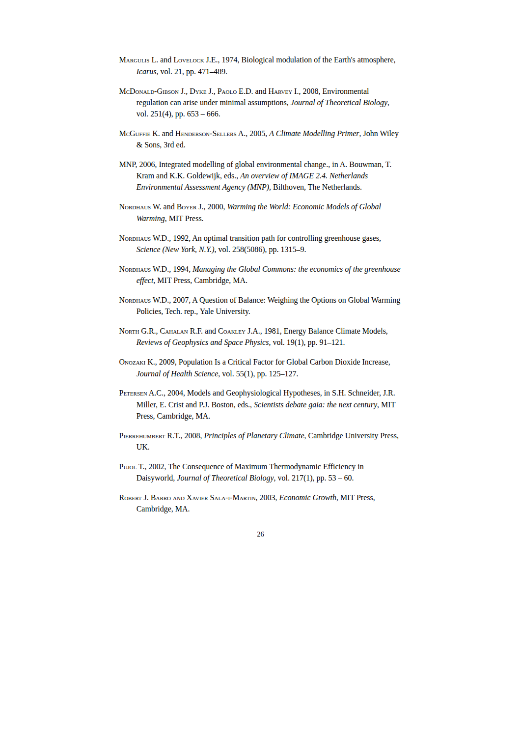Margulis L. and Lovelock J.E., 1974, Biological modulation of the Earth's atmosphere, Icarus, vol. 21, pp. 471–489.
McDonald-Gibson J., Dyke J., Paolo E.D. and Harvey I., 2008, Environmental regulation can arise under minimal assumptions, Journal of Theoretical Biology, vol. 251(4), pp. 653 – 666.
McGuffie K. and Henderson-Sellers A., 2005, A Climate Modelling Primer, John Wiley & Sons, 3rd ed.
MNP, 2006, Integrated modelling of global environmental change., in A. Bouwman, T. Kram and K.K. Goldewijk, eds., An overview of IMAGE 2.4. Netherlands Environmental Assessment Agency (MNP), Bilthoven, The Netherlands.
Nordhaus W. and Boyer J., 2000, Warming the World: Economic Models of Global Warming, MIT Press.
Nordhaus W.D., 1992, An optimal transition path for controlling greenhouse gases, Science (New York, N.Y.), vol. 258(5086), pp. 1315–9.
Nordhaus W.D., 1994, Managing the Global Commons: the economics of the greenhouse effect, MIT Press, Cambridge, MA.
Nordhaus W.D., 2007, A Question of Balance: Weighing the Options on Global Warming Policies, Tech. rep., Yale University.
North G.R., Cahalan R.F. and Coakley J.A., 1981, Energy Balance Climate Models, Reviews of Geophysics and Space Physics, vol. 19(1), pp. 91–121.
Onozaki K., 2009, Population Is a Critical Factor for Global Carbon Dioxide Increase, Journal of Health Science, vol. 55(1), pp. 125–127.
Petersen A.C., 2004, Models and Geophysiological Hypotheses, in S.H. Schneider, J.R. Miller, E. Crist and P.J. Boston, eds., Scientists debate gaia: the next century, MIT Press, Cambridge, MA.
Pierrehumbert R.T., 2008, Principles of Planetary Climate, Cambridge University Press, UK.
Pujol T., 2002, The Consequence of Maximum Thermodynamic Efficiency in Daisyworld, Journal of Theoretical Biology, vol. 217(1), pp. 53 – 60.
Robert J. Barro and Xavier Sala-i-Martin, 2003, Economic Growth, MIT Press, Cambridge, MA.
26